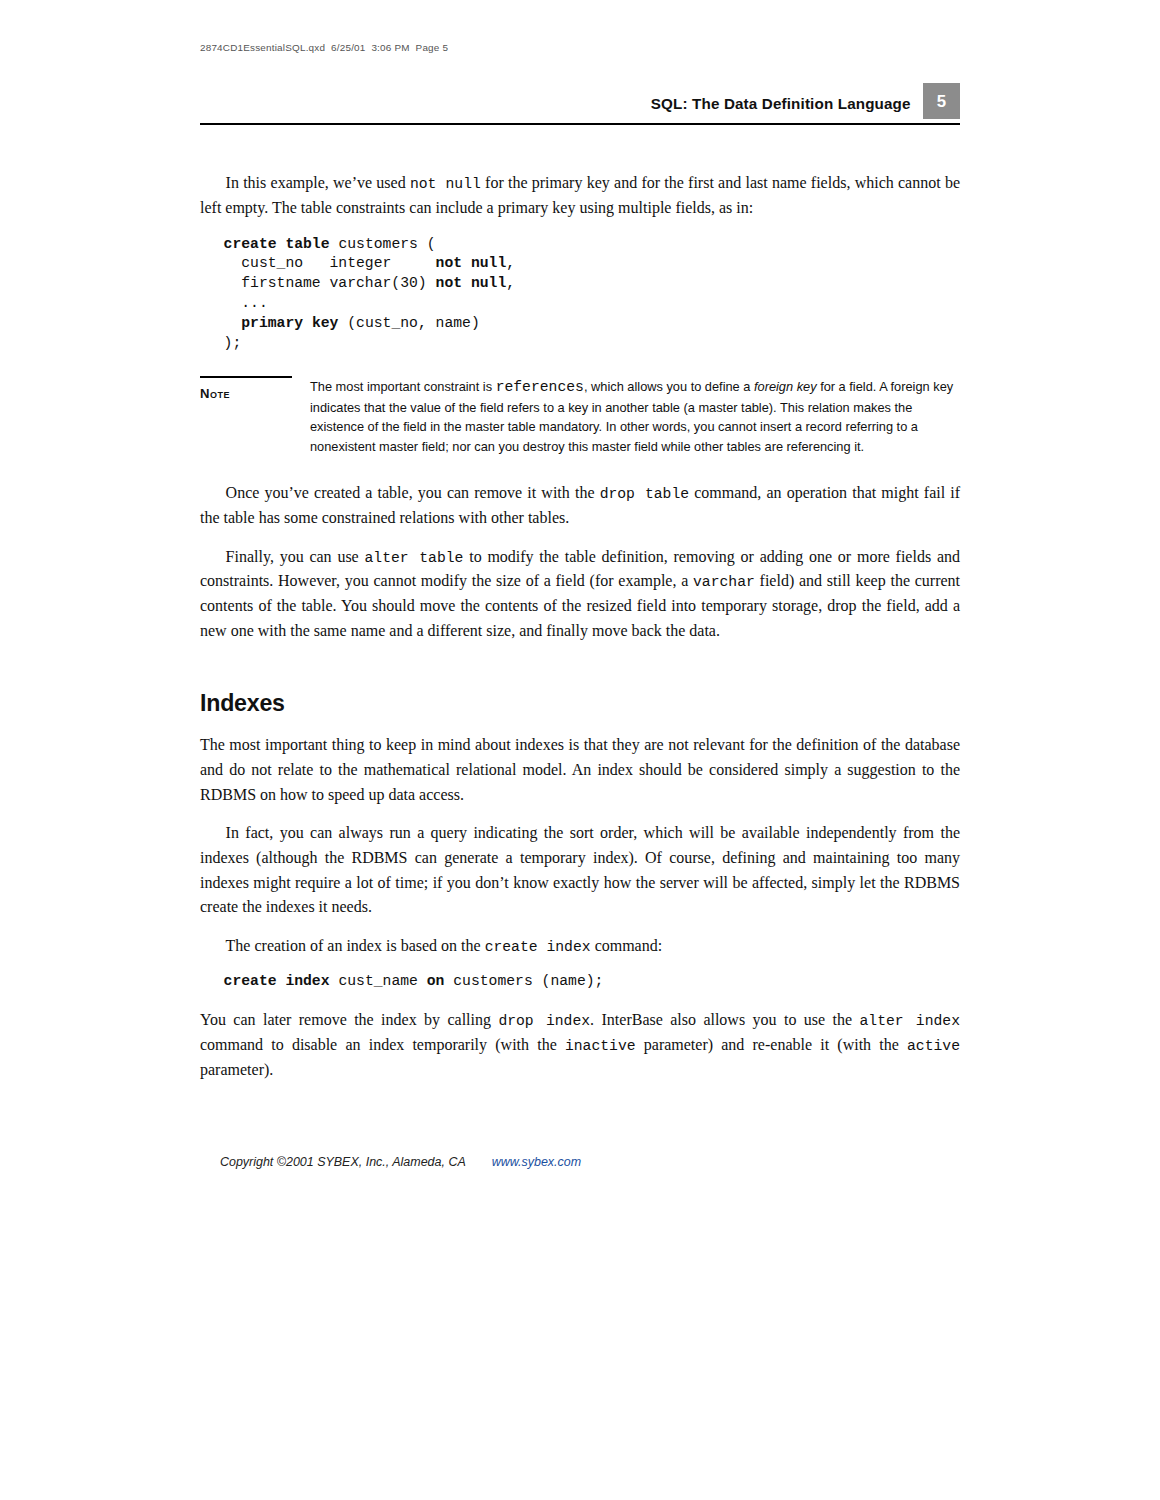2874CD1EssentialSQL.qxd 6/25/01 3:06 PM Page 5
SQL: The Data Definition Language
5
In this example, we’ve used not null for the primary key and for the first and last name fields, which cannot be left empty. The table constraints can include a primary key using multiple fields, as in:
create table customers (
  cust_no   integer     not null,
  firstname varchar(30) not null,
  ...
  primary key (cust_no, name)
);
Note
The most important constraint is references, which allows you to define a foreign key for a field. A foreign key indicates that the value of the field refers to a key in another table (a master table). This relation makes the existence of the field in the master table mandatory. In other words, you cannot insert a record referring to a nonexistent master field; nor can you destroy this master field while other tables are referencing it.
Once you’ve created a table, you can remove it with the drop table command, an operation that might fail if the table has some constrained relations with other tables.
Finally, you can use alter table to modify the table definition, removing or adding one or more fields and constraints. However, you cannot modify the size of a field (for example, a varchar field) and still keep the current contents of the table. You should move the contents of the resized field into temporary storage, drop the field, add a new one with the same name and a different size, and finally move back the data.
Indexes
The most important thing to keep in mind about indexes is that they are not relevant for the definition of the database and do not relate to the mathematical relational model. An index should be considered simply a suggestion to the RDBMS on how to speed up data access.
In fact, you can always run a query indicating the sort order, which will be available independently from the indexes (although the RDBMS can generate a temporary index). Of course, defining and maintaining too many indexes might require a lot of time; if you don’t know exactly how the server will be affected, simply let the RDBMS create the indexes it needs.
The creation of an index is based on the create index command:
create index cust_name on customers (name);
You can later remove the index by calling drop index. InterBase also allows you to use the alter index command to disable an index temporarily (with the inactive parameter) and re-enable it (with the active parameter).
Copyright ©2001 SYBEX, Inc., Alameda, CA www.sybex.com